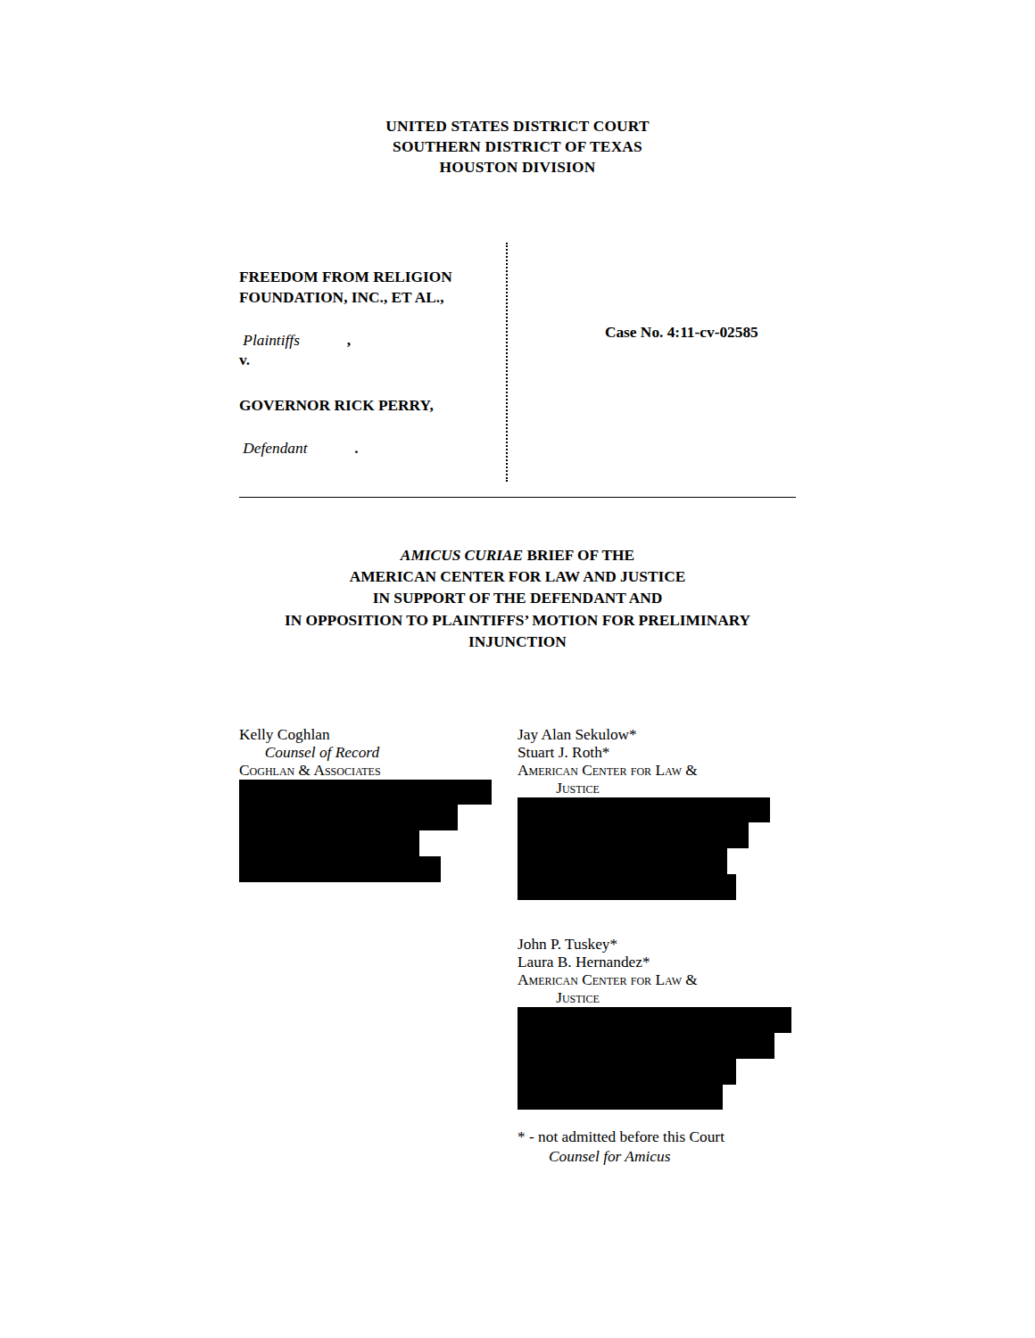UNITED STATES DISTRICT COURT
SOUTHERN DISTRICT OF TEXAS
HOUSTON DIVISION
| FREEDOM FROM RELIGION FOUNDATION, INC., ET AL., Plaintiffs , v. GOVERNOR RICK PERRY, Defendant . | | Case No. 4:11-cv-02585 |
AMICUS CURIAE BRIEF OF THE
AMERICAN CENTER FOR LAW AND JUSTICE
IN SUPPORT OF THE DEFENDANT AND
IN OPPOSITION TO PLAINTIFFS’ MOTION FOR PRELIMINARY INJUNCTION
| Kelly Coghlan Counsel of Record Coghlan & Associates | Jay Alan Sekulow* Stuart J. Roth* American Center for Law & Justice John P. Tuskey* Laura B. Hernandez* American Center for Law & Justice * - not admitted before this Court Counsel for Amicus |